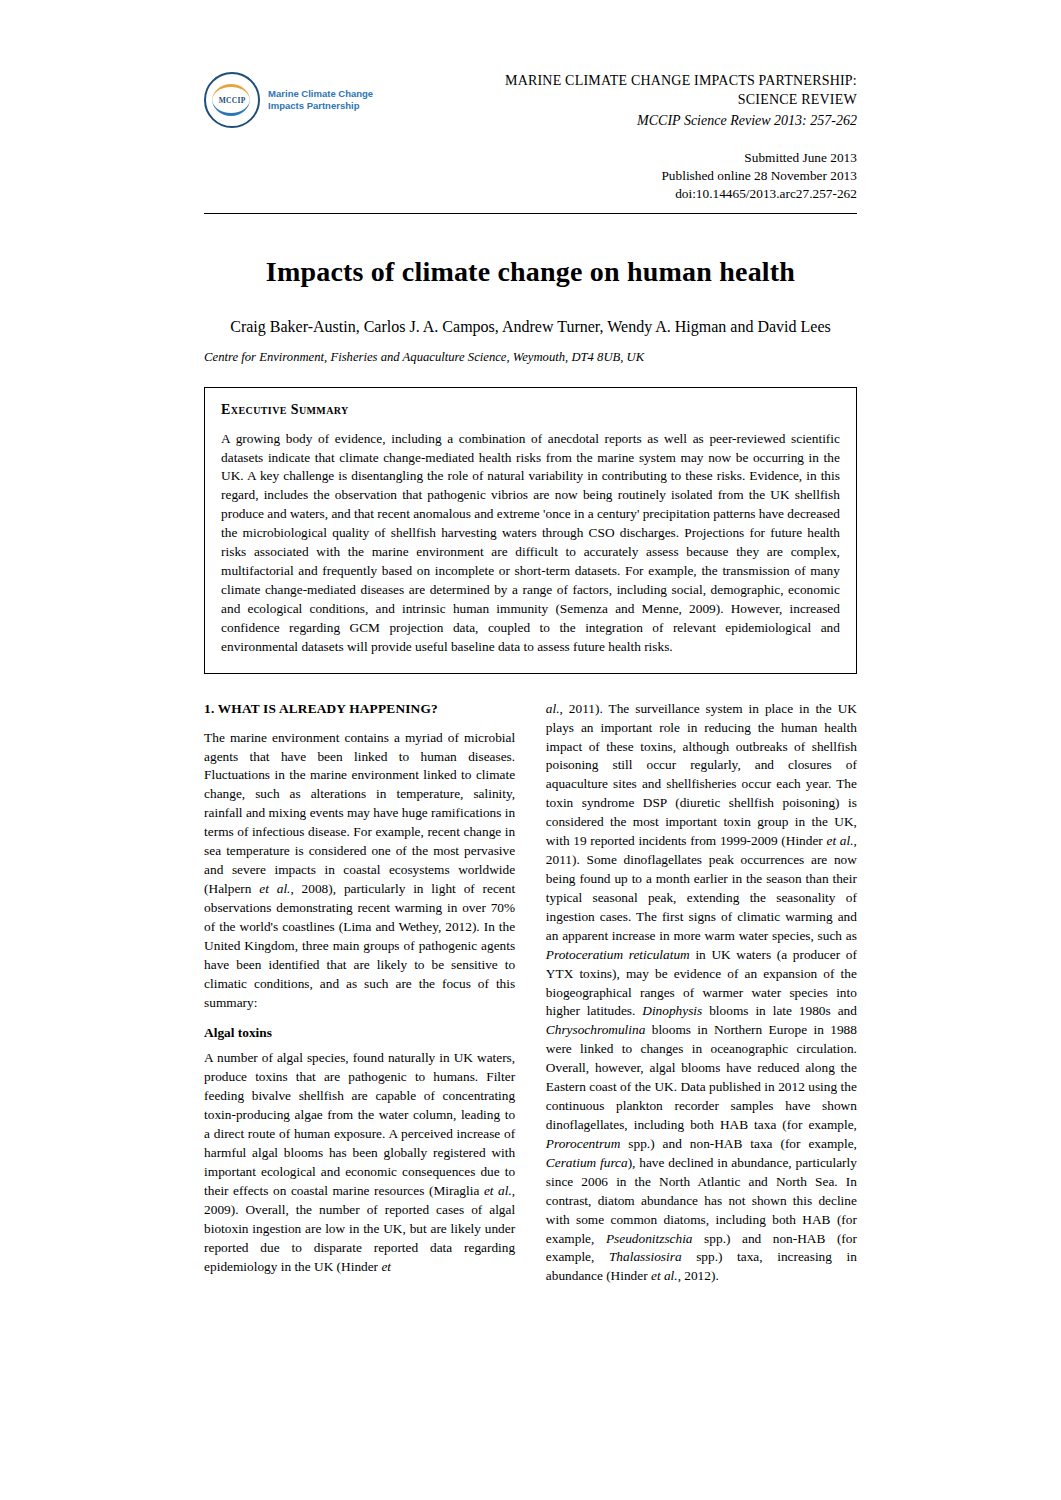MCCIP
Marine Climate Change
Impacts Partnership
MARINE CLIMATE CHANGE IMPACTS PARTNERSHIP: SCIENCE REVIEW
MCCIP Science Review 2013: 257-262
Submitted June 2013
Published online 28 November 2013
doi:10.14465/2013.arc27.257-262
Impacts of climate change on human health
Craig Baker-Austin, Carlos J. A. Campos, Andrew Turner, Wendy A. Higman and David Lees
Centre for Environment, Fisheries and Aquaculture Science, Weymouth, DT4 8UB, UK
Executive Summary
A growing body of evidence, including a combination of anecdotal reports as well as peer-reviewed scientific datasets indicate that climate change-mediated health risks from the marine system may now be occurring in the UK. A key challenge is disentangling the role of natural variability in contributing to these risks. Evidence, in this regard, includes the observation that pathogenic vibrios are now being routinely isolated from the UK shellfish produce and waters, and that recent anomalous and extreme 'once in a century' precipitation patterns have decreased the microbiological quality of shellfish harvesting waters through CSO discharges. Projections for future health risks associated with the marine environment are difficult to accurately assess because they are complex, multifactorial and frequently based on incomplete or short-term datasets. For example, the transmission of many climate change-mediated diseases are determined by a range of factors, including social, demographic, economic and ecological conditions, and intrinsic human immunity (Semenza and Menne, 2009). However, increased confidence regarding GCM projection data, coupled to the integration of relevant epidemiological and environmental datasets will provide useful baseline data to assess future health risks.
1. What is already happening?
The marine environment contains a myriad of microbial agents that have been linked to human diseases. Fluctuations in the marine environment linked to climate change, such as alterations in temperature, salinity, rainfall and mixing events may have huge ramifications in terms of infectious disease. For example, recent change in sea temperature is considered one of the most pervasive and severe impacts in coastal ecosystems worldwide (Halpern et al., 2008), particularly in light of recent observations demonstrating recent warming in over 70% of the world's coastlines (Lima and Wethey, 2012). In the United Kingdom, three main groups of pathogenic agents have been identified that are likely to be sensitive to climatic conditions, and as such are the focus of this summary:
Algal toxins
A number of algal species, found naturally in UK waters, produce toxins that are pathogenic to humans. Filter feeding bivalve shellfish are capable of concentrating toxin-producing algae from the water column, leading to a direct route of human exposure. A perceived increase of harmful algal blooms has been globally registered with important ecological and economic consequences due to their effects on coastal marine resources (Miraglia et al., 2009). Overall, the number of reported cases of algal biotoxin ingestion are low in the UK, but are likely under reported due to disparate reported data regarding epidemiology in the UK (Hinder et
al., 2011). The surveillance system in place in the UK plays an important role in reducing the human health impact of these toxins, although outbreaks of shellfish poisoning still occur regularly, and closures of aquaculture sites and shellfisheries occur each year. The toxin syndrome DSP (diuretic shellfish poisoning) is considered the most important toxin group in the UK, with 19 reported incidents from 1999-2009 (Hinder et al., 2011). Some dinoflagellates peak occurrences are now being found up to a month earlier in the season than their typical seasonal peak, extending the seasonality of ingestion cases. The first signs of climatic warming and an apparent increase in more warm water species, such as Protoceratium reticulatum in UK waters (a producer of YTX toxins), may be evidence of an expansion of the biogeographical ranges of warmer water species into higher latitudes. Dinophysis blooms in late 1980s and Chrysochromulina blooms in Northern Europe in 1988 were linked to changes in oceanographic circulation. Overall, however, algal blooms have reduced along the Eastern coast of the UK. Data published in 2012 using the continuous plankton recorder samples have shown dinoflagellates, including both HAB taxa (for example, Prorocentrum spp.) and non-HAB taxa (for example, Ceratium furca), have declined in abundance, particularly since 2006 in the North Atlantic and North Sea. In contrast, diatom abundance has not shown this decline with some common diatoms, including both HAB (for example, Pseudonitzschia spp.) and non-HAB (for example, Thalassiosira spp.) taxa, increasing in abundance (Hinder et al., 2012).